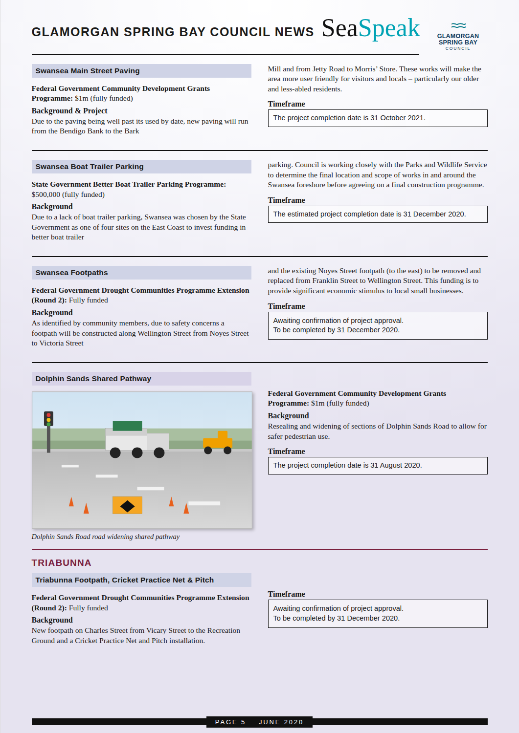Glamorgan Spring Bay Council News
Sea Speak
≈≈ GLAMORGAN
SPRING BAY COUNCIL
Swansea Main Street Paving
Federal Government Community Development Grants Programme: $1m (fully funded)
Background & Project
Due to the paving being well past its used by date, new paving will run from the Bendigo Bank to the Bark
Mill and from Jetty Road to Morris’ Store. These works will make the area more user friendly for visitors and locals – particularly our older and less-abled residents.
Timeframe
The project completion date is 31 October 2021.
Swansea Boat Trailer Parking
State Government Better Boat Trailer Parking Programme: $500,000 (fully funded)
Background
Due to a lack of boat trailer parking, Swansea was chosen by the State Government as one of four sites on the East Coast to invest funding in better boat trailer
parking. Council is working closely with the Parks and Wildlife Service to determine the final location and scope of works in and around the Swansea foreshore before agreeing on a final construction programme.
Timeframe
The estimated project completion date is 31 December 2020.
Swansea Footpaths
Federal Government Drought Communities Programme Extension (Round 2): Fully funded
Background
As identified by community members, due to safety concerns a footpath will be constructed along Wellington Street from Noyes Street to Victoria Street
and the existing Noyes Street footpath (to the east) to be removed and replaced from Franklin Street to Wellington Street. This funding is to provide significant economic stimulus to local small businesses.
Timeframe
Awaiting confirmation of project approval.
To be completed by 31 December 2020.
Dolphin Sands Shared Pathway
Dolphin Sands Road road widening shared pathway
Federal Government Community Development Grants Programme: $1m (fully funded)
Background
Resealing and widening of sections of Dolphin Sands Road to allow for safer pedestrian use.
Timeframe
The project completion date is 31 August 2020.
Triabunna
Triabunna Footpath, Cricket Practice Net & Pitch
Federal Government Drought Communities Programme Extension (Round 2): Fully funded
Background
New footpath on Charles Street from Vicary Street to the Recreation Ground and a Cricket Practice Net and Pitch installation.
Timeframe
Awaiting confirmation of project approval.
To be completed by 31 December 2020.
PAGE 5 JUNE 2020